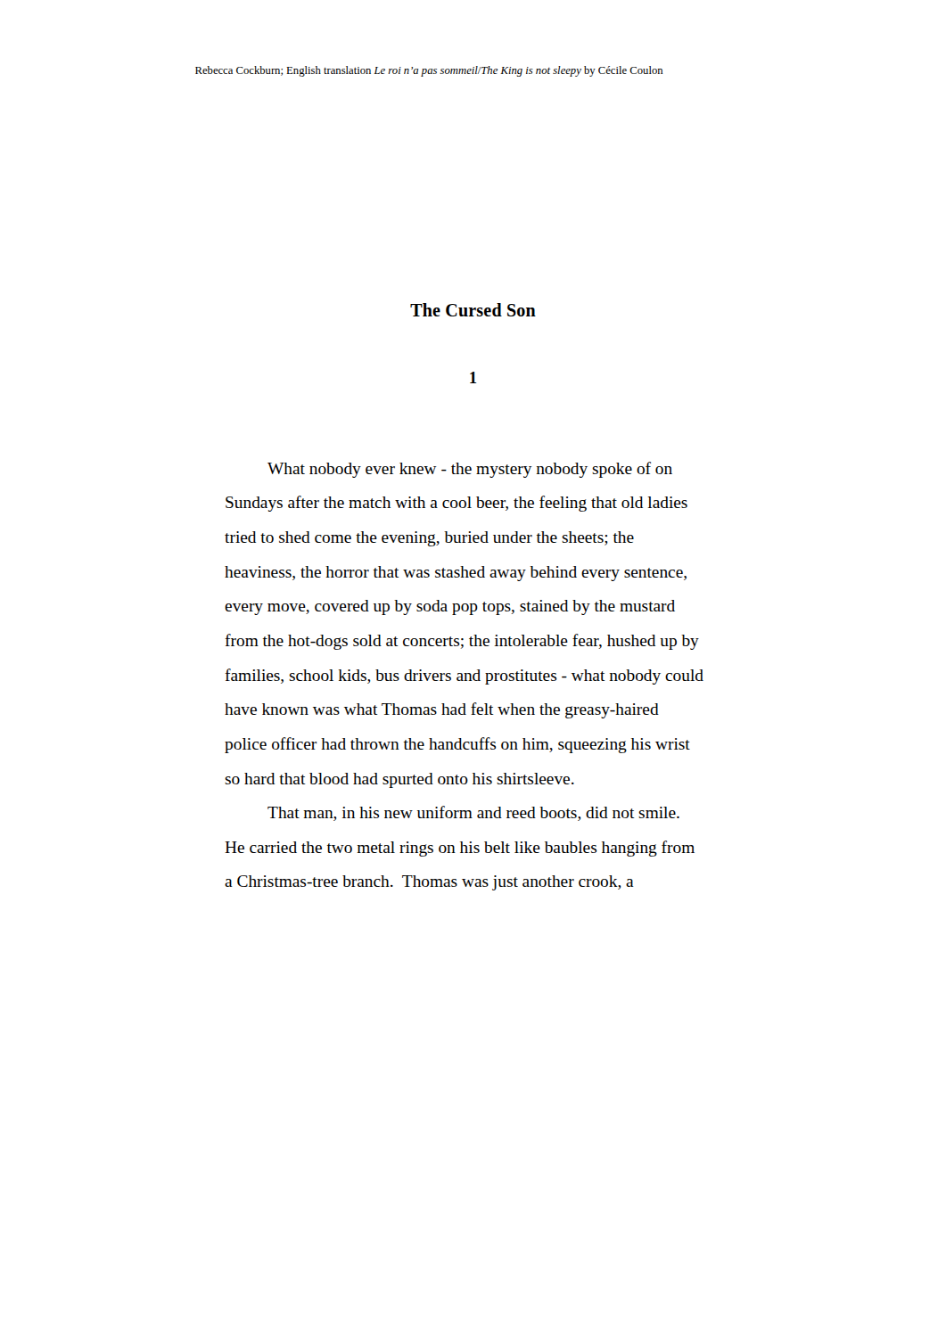Rebecca Cockburn; English translation Le roi n’a pas sommeil/The King is not sleepy by Cécile Coulon
The Cursed Son
1
What nobody ever knew - the mystery nobody spoke of on Sundays after the match with a cool beer, the feeling that old ladies tried to shed come the evening, buried under the sheets; the heaviness, the horror that was stashed away behind every sentence, every move, covered up by soda pop tops, stained by the mustard from the hot-dogs sold at concerts; the intolerable fear, hushed up by families, school kids, bus drivers and prostitutes - what nobody could have known was what Thomas had felt when the greasy-haired police officer had thrown the handcuffs on him, squeezing his wrist so hard that blood had spurted onto his shirtsleeve.
That man, in his new uniform and reed boots, did not smile. He carried the two metal rings on his belt like baubles hanging from a Christmas-tree branch. Thomas was just another crook, a